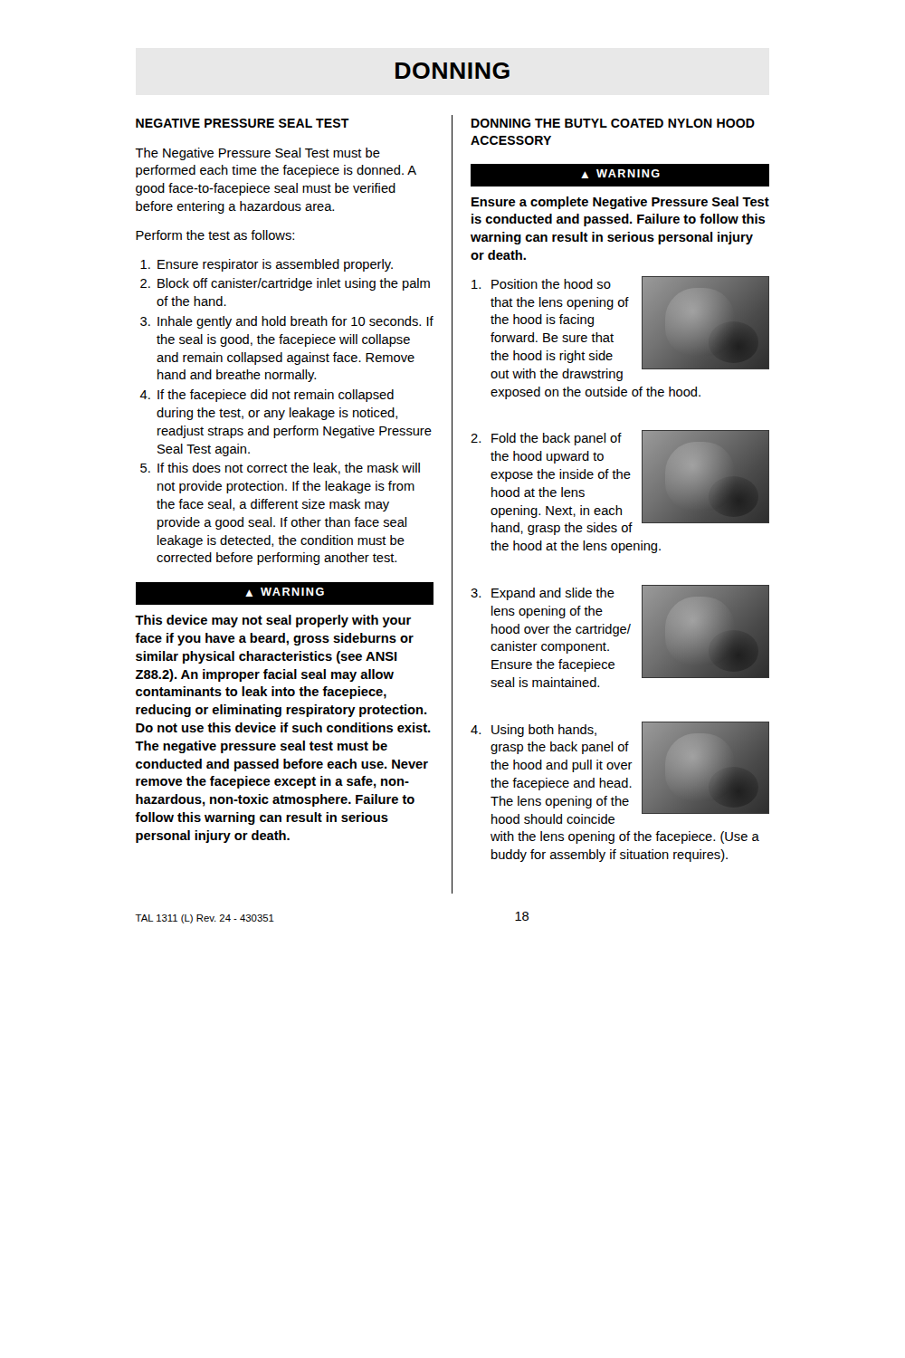DONNING
Negative Pressure Seal Test
The Negative Pressure Seal Test must be performed each time the facepiece is donned. A good face-to-facepiece seal must be verified before entering a hazardous area.
Perform the test as follows:
Ensure respirator is assembled properly.
Block off canister/cartridge inlet using the palm of the hand.
Inhale gently and hold breath for 10 seconds. If the seal is good, the facepiece will collapse and remain collapsed against face. Remove hand and breathe normally.
If the facepiece did not remain collapsed during the test, or any leakage is noticed, readjust straps and perform Negative Pressure Seal Test again.
If this does not correct the leak, the mask will not provide protection. If the leakage is from the face seal, a different size mask may provide a good seal. If other than face seal leakage is detected, the condition must be corrected before performing another test.
▲WARNING
This device may not seal properly with your face if you have a beard, gross sideburns or similar physical characteristics (see ANSI Z88.2). An improper facial seal may allow contaminants to leak into the facepiece, reducing or eliminating respiratory protection. Do not use this device if such conditions exist. The negative pressure seal test must be conducted and passed before each use. Never remove the facepiece except in a safe, non-hazardous, non-toxic atmosphere. Failure to follow this warning can result in serious personal injury or death.
Donning the Butyl Coated Nylon Hood Accessory
▲WARNING
Ensure a complete Negative Pressure Seal Test is conducted and passed. Failure to follow this warning can result in serious personal injury or death.
1.
Position the hood so that the lens opening of the hood is facing forward. Be sure that the hood is right side out with the drawstring exposed on the outside of the hood.
2.
Fold the back panel of the hood upward to expose the inside of the hood at the lens opening. Next, in each hand, grasp the sides of the hood at the lens opening.
3.
Expand and slide the lens opening of the hood over the cartridge/ canister component. Ensure the facepiece seal is maintained.
4.
Using both hands, grasp the back panel of the hood and pull it over the facepiece and head. The lens opening of the hood should coincide with the lens opening of the facepiece. (Use a buddy for assembly if situation requires).
TAL 1311 (L) Rev. 24 - 430351
18